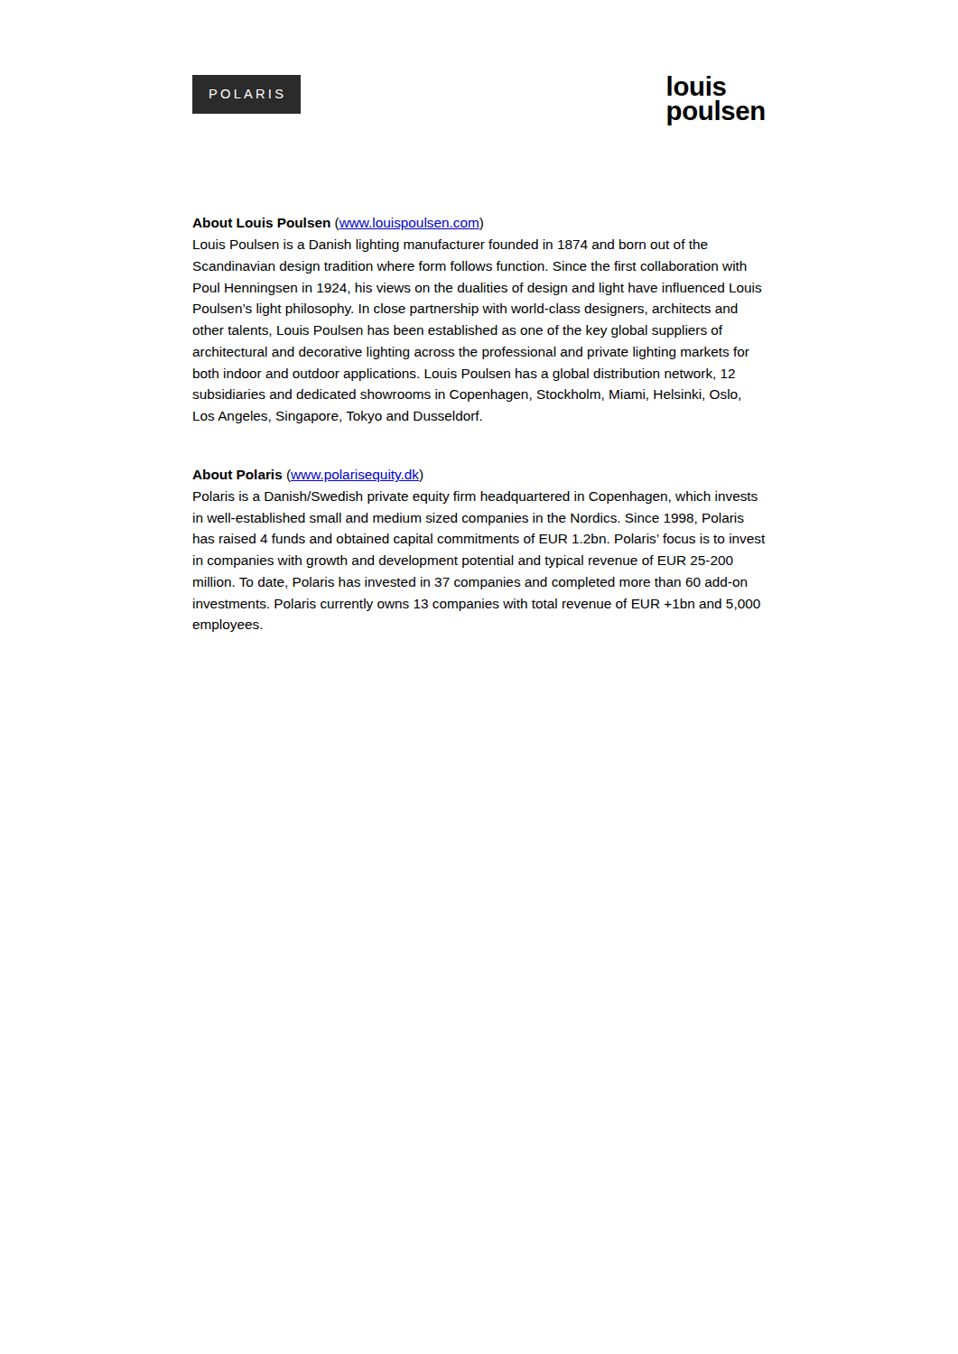POLARIS
louis
poulsen
About Louis Poulsen
(www.louispoulsen.com)
Louis Poulsen is a Danish lighting manufacturer founded in 1874 and born out of the Scandinavian design tradition where form follows function. Since the first collaboration with Poul Henningsen in 1924, his views on the dualities of design and light have influenced Louis Poulsen’s light philosophy. In close partnership with world-class designers, architects and other talents, Louis Poulsen has been established as one of the key global suppliers of architectural and decorative lighting across the professional and private lighting markets for both indoor and outdoor applications. Louis Poulsen has a global distribution network, 12 subsidiaries and dedicated showrooms in Copenhagen, Stockholm, Miami, Helsinki, Oslo, Los Angeles, Singapore, Tokyo and Dusseldorf.
About Polaris
(www.polarisequity.dk)
Polaris is a Danish/Swedish private equity firm headquartered in Copenhagen, which invests in well-established small and medium sized companies in the Nordics. Since 1998, Polaris has raised 4 funds and obtained capital commitments of EUR 1.2bn. Polaris’ focus is to invest in companies with growth and development potential and typical revenue of EUR 25-200 million. To date, Polaris has invested in 37 companies and completed more than 60 add-on investments. Polaris currently owns 13 companies with total revenue of EUR +1bn and 5,000 employees.